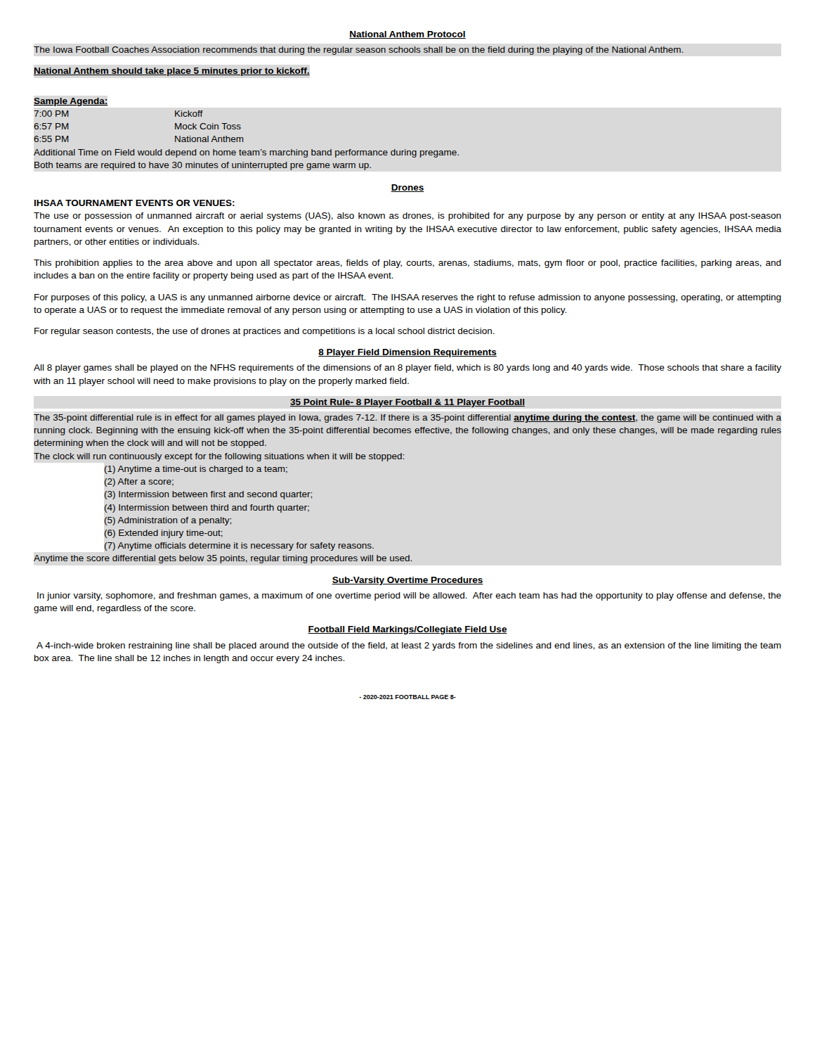National Anthem Protocol
The Iowa Football Coaches Association recommends that during the regular season schools shall be on the field during the playing of the National Anthem.
National Anthem should take place 5 minutes prior to kickoff.
Sample Agenda:
7:00 PMKickoff 6:57 PMMock Coin Toss 6:55 PMNational Anthem
Additional Time on Field would depend on home team’s marching band performance during pregame.
Both teams are required to have 30 minutes of uninterrupted pre game warm up.
Drones
IHSAA TOURNAMENT EVENTS OR VENUES:
The use or possession of unmanned aircraft or aerial systems (UAS), also known as drones, is prohibited for any purpose by any person or entity at any IHSAA post-season tournament events or venues. An exception to this policy may be granted in writing by the IHSAA executive director to law enforcement, public safety agencies, IHSAA media partners, or other entities or individuals.
This prohibition applies to the area above and upon all spectator areas, fields of play, courts, arenas, stadiums, mats, gym floor or pool, practice facilities, parking areas, and includes a ban on the entire facility or property being used as part of the IHSAA event.
For purposes of this policy, a UAS is any unmanned airborne device or aircraft. The IHSAA reserves the right to refuse admission to anyone possessing, operating, or attempting to operate a UAS or to request the immediate removal of any person using or attempting to use a UAS in violation of this policy.
For regular season contests, the use of drones at practices and competitions is a local school district decision.
8 Player Field Dimension Requirements
All 8 player games shall be played on the NFHS requirements of the dimensions of an 8 player field, which is 80 yards long and 40 yards wide. Those schools that share a facility with an 11 player school will need to make provisions to play on the properly marked field.
35 Point Rule- 8 Player Football & 11 Player Football
The 35-point differential rule is in effect for all games played in Iowa, grades 7-12. If there is a 35-point differential anytime during the contest, the game will be continued with a running clock. Beginning with the ensuing kick-off when the 35-point differential becomes effective, the following changes, and only these changes, will be made regarding rules determining when the clock will and will not be stopped.
The clock will run continuously except for the following situations when it will be stopped:
(1) Anytime a time-out is charged to a team;
(2) After a score;
(3) Intermission between first and second quarter;
(4) Intermission between third and fourth quarter;
(5) Administration of a penalty;
(6) Extended injury time-out;
(7) Anytime officials determine it is necessary for safety reasons.
Anytime the score differential gets below 35 points, regular timing procedures will be used.
Sub-Varsity Overtime Procedures
In junior varsity, sophomore, and freshman games, a maximum of one overtime period will be allowed. After each team has had the opportunity to play offense and defense, the game will end, regardless of the score.
Football Field Markings/Collegiate Field Use
A 4-inch-wide broken restraining line shall be placed around the outside of the field, at least 2 yards from the sidelines and end lines, as an extension of the line limiting the team box area. The line shall be 12 inches in length and occur every 24 inches.
- 2020-2021 FOOTBALL PAGE 8-